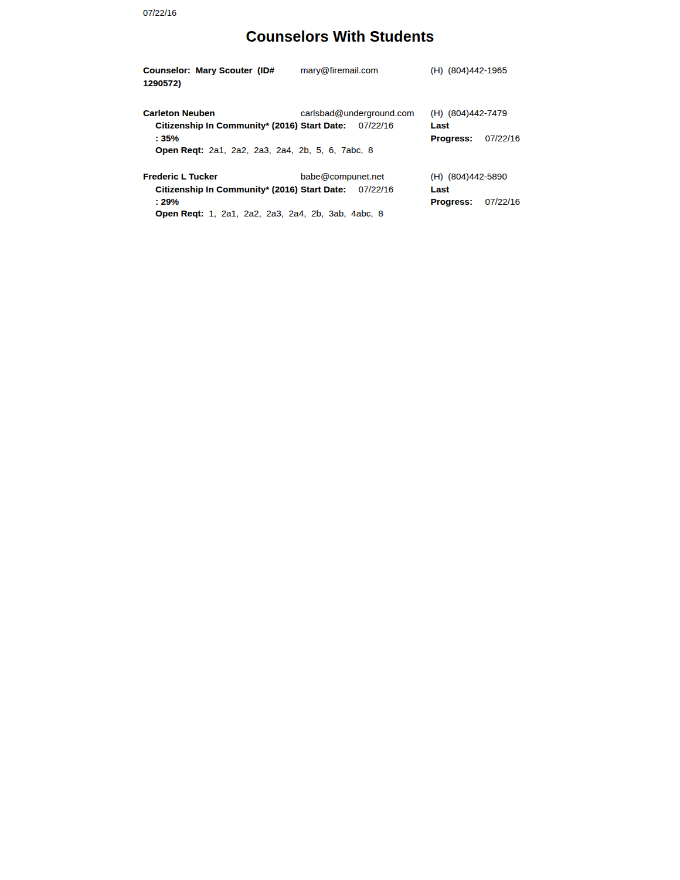07/22/16
Counselors With Students
| Counselor: Mary Scouter (ID# 1290572) | mary@firemail.com | (H) (804)442-1965 |
| Carleton Neuben | carlsbad@underground.com | (H) (804)442-7479 |
| Citizenship In Community* (2016) : 35% | Start Date: 07/22/16 | Last Progress: 07/22/16 |
Open Reqt: 2a1, 2a2, 2a3, 2a4, 2b, 5, 6, 7abc, 8
| Frederic L Tucker | babe@compunet.net | (H) (804)442-5890 |
| Citizenship In Community* (2016) : 29% | Start Date: 07/22/16 | Last Progress: 07/22/16 |
Open Reqt: 1, 2a1, 2a2, 2a3, 2a4, 2b, 3ab, 4abc, 8